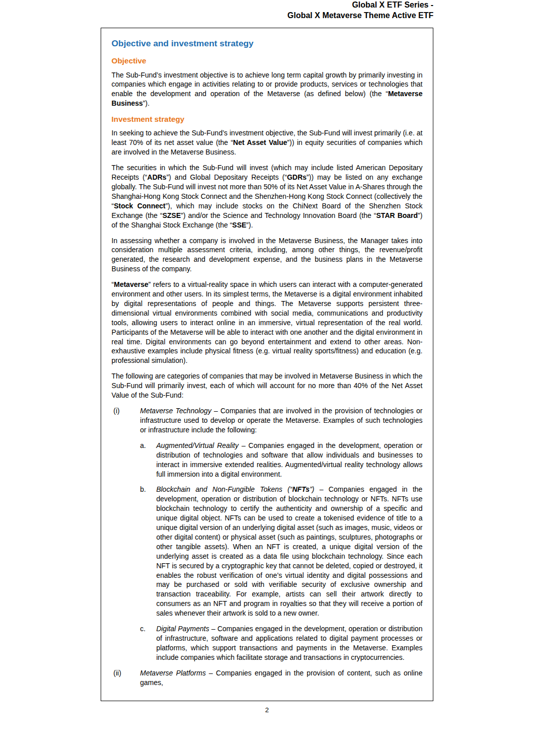Global X ETF Series -
Global X Metaverse Theme Active ETF
Objective and investment strategy
Objective
The Sub-Fund’s investment objective is to achieve long term capital growth by primarily investing in companies which engage in activities relating to or provide products, services or technologies that enable the development and operation of the Metaverse (as defined below) (the “Metaverse Business”).
Investment strategy
In seeking to achieve the Sub-Fund’s investment objective, the Sub-Fund will invest primarily (i.e. at least 70% of its net asset value (the “Net Asset Value”)) in equity securities of companies which are involved in the Metaverse Business.
The securities in which the Sub-Fund will invest (which may include listed American Depositary Receipts (“ADRs”) and Global Depositary Receipts (“GDRs”)) may be listed on any exchange globally. The Sub-Fund will invest not more than 50% of its Net Asset Value in A-Shares through the Shanghai-Hong Kong Stock Connect and the Shenzhen-Hong Kong Stock Connect (collectively the “Stock Connect”), which may include stocks on the ChiNext Board of the Shenzhen Stock Exchange (the “SZSE”) and/or the Science and Technology Innovation Board (the “STAR Board”) of the Shanghai Stock Exchange (the “SSE”).
In assessing whether a company is involved in the Metaverse Business, the Manager takes into consideration multiple assessment criteria, including, among other things, the revenue/profit generated, the research and development expense, and the business plans in the Metaverse Business of the company.
“Metaverse” refers to a virtual-reality space in which users can interact with a computer-generated environment and other users. In its simplest terms, the Metaverse is a digital environment inhabited by digital representations of people and things. The Metaverse supports persistent three-dimensional virtual environments combined with social media, communications and productivity tools, allowing users to interact online in an immersive, virtual representation of the real world. Participants of the Metaverse will be able to interact with one another and the digital environment in real time. Digital environments can go beyond entertainment and extend to other areas. Non-exhaustive examples include physical fitness (e.g. virtual reality sports/fitness) and education (e.g. professional simulation).
The following are categories of companies that may be involved in Metaverse Business in which the Sub-Fund will primarily invest, each of which will account for no more than 40% of the Net Asset Value of the Sub-Fund:
(i)
Metaverse Technology – Companies that are involved in the provision of technologies or infrastructure used to develop or operate the Metaverse. Examples of such technologies or infrastructure include the following:
a.
Augmented/Virtual Reality – Companies engaged in the development, operation or distribution of technologies and software that allow individuals and businesses to interact in immersive extended realities. Augmented/virtual reality technology allows full immersion into a digital environment.
b.
Blockchain and Non-Fungible Tokens (“NFTs”) – Companies engaged in the development, operation or distribution of blockchain technology or NFTs. NFTs use blockchain technology to certify the authenticity and ownership of a specific and unique digital object. NFTs can be used to create a tokenised evidence of title to a unique digital version of an underlying digital asset (such as images, music, videos or other digital content) or physical asset (such as paintings, sculptures, photographs or other tangible assets). When an NFT is created, a unique digital version of the underlying asset is created as a data file using blockchain technology. Since each NFT is secured by a cryptographic key that cannot be deleted, copied or destroyed, it enables the robust verification of one’s virtual identity and digital possessions and may be purchased or sold with verifiable security of exclusive ownership and transaction traceability. For example, artists can sell their artwork directly to consumers as an NFT and program in royalties so that they will receive a portion of sales whenever their artwork is sold to a new owner.
c.
Digital Payments – Companies engaged in the development, operation or distribution of infrastructure, software and applications related to digital payment processes or platforms, which support transactions and payments in the Metaverse. Examples include companies which facilitate storage and transactions in cryptocurrencies.
(ii)
Metaverse Platforms – Companies engaged in the provision of content, such as online games,
2